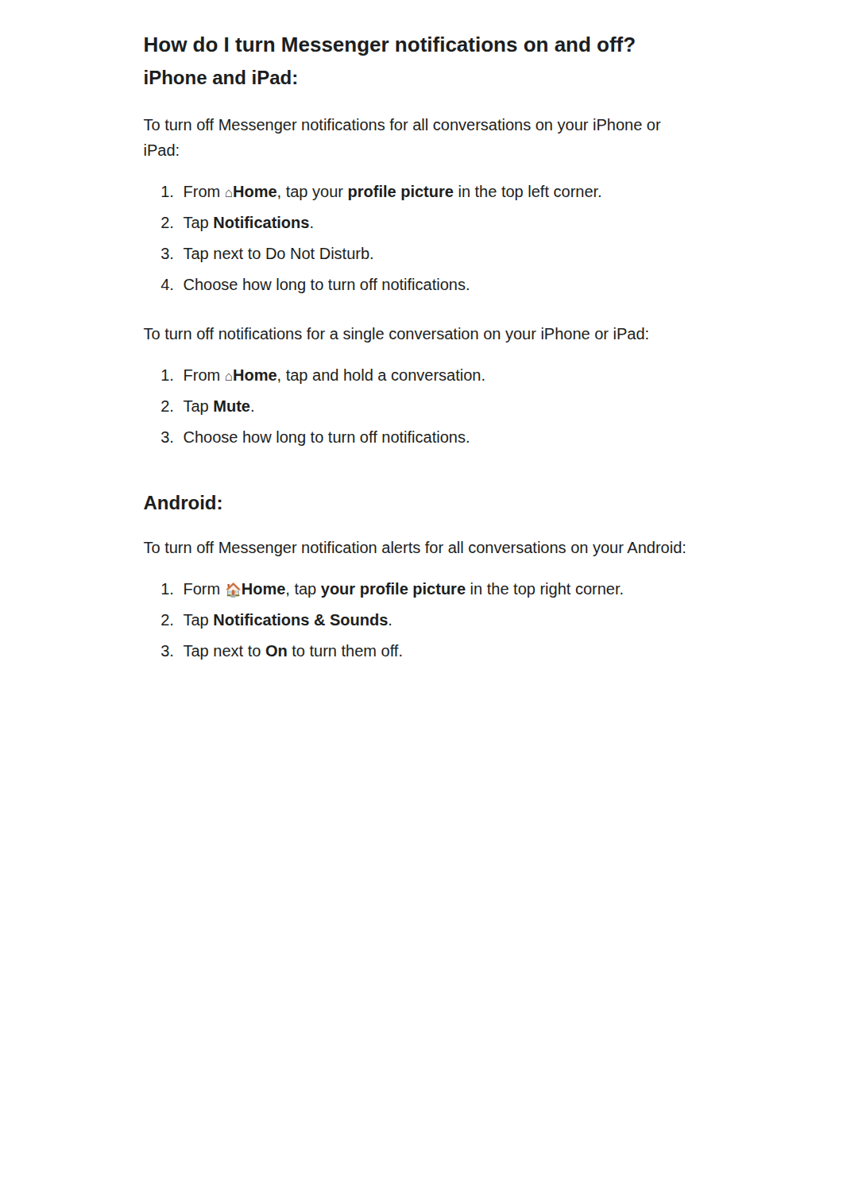How do I turn Messenger notifications on and off?
iPhone and iPad:
To turn off Messenger notifications for all conversations on your iPhone or iPad:
From ⌂Home, tap your profile picture in the top left corner.
Tap Notifications.
Tap next to Do Not Disturb.
Choose how long to turn off notifications.
To turn off notifications for a single conversation on your iPhone or iPad:
From ⌂Home, tap and hold a conversation.
Tap Mute.
Choose how long to turn off notifications.
Android:
To turn off Messenger notification alerts for all conversations on your Android:
Form 🏠Home, tap your profile picture in the top right corner.
Tap Notifications & Sounds.
Tap next to On to turn them off.